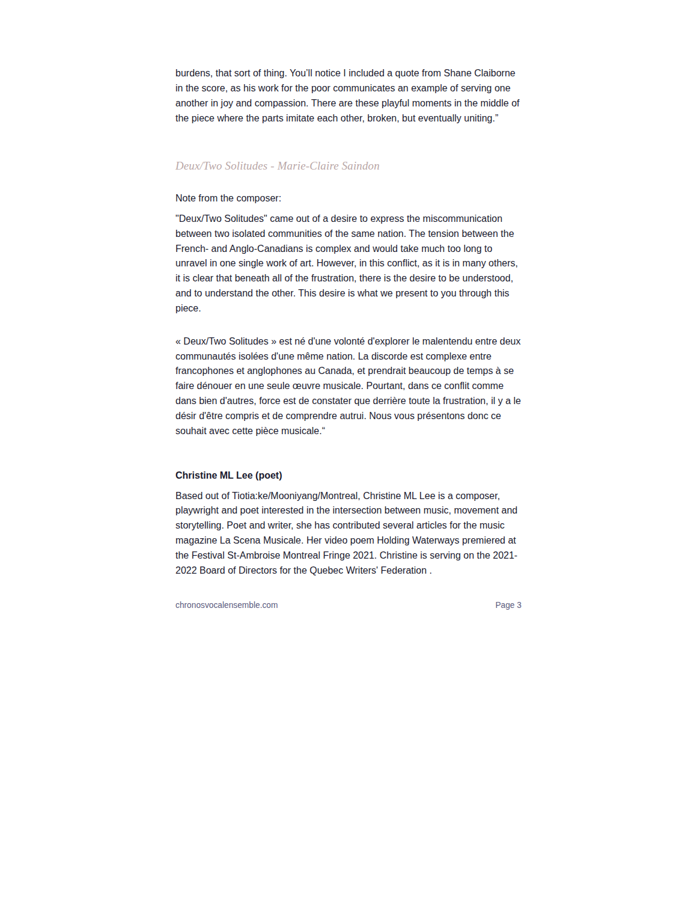burdens, that sort of thing. You’ll notice I included a quote from Shane Claiborne in the score, as his work for the poor communicates an example of serving one another in joy and compassion. There are these playful moments in the middle of the piece where the parts imitate each other, broken, but eventually uniting.”
Deux/Two Solitudes - Marie-Claire Saindon
Note from the composer:
"Deux/Two Solitudes" came out of a desire to express the miscommunication between two isolated communities of the same nation. The tension between the French- and Anglo-Canadians is complex and would take much too long to unravel in one single work of art. However, in this conflict, as it is in many others, it is clear that beneath all of the frustration, there is the desire to be understood, and to understand the other. This desire is what we present to you through this piece.
« Deux/Two Solitudes » est né d'une volonté d'explorer le malentendu entre deux communautés isolées d'une même nation. La discorde est complexe entre francophones et anglophones au Canada, et prendrait beaucoup de temps à se faire dénouer en une seule œuvre musicale. Pourtant, dans ce conflit comme dans bien d'autres, force est de constater que derrière toute la frustration, il y a le désir d'être compris et de comprendre autrui. Nous vous présentons donc ce souhait avec cette pièce musicale.“
Christine ML Lee (poet)
Based out of Tiotia:ke/Mooniyang/Montreal, Christine ML Lee is a composer, playwright and poet interested in the intersection between music, movement and storytelling. Poet and writer, she has contributed several articles for the music magazine La Scena Musicale. Her video poem Holding Waterways premiered at the Festival St-Ambroise Montreal Fringe 2021. Christine is serving on the 2021-2022 Board of Directors for the Quebec Writers' Federation .
chronosvocalensemble.com Page 3